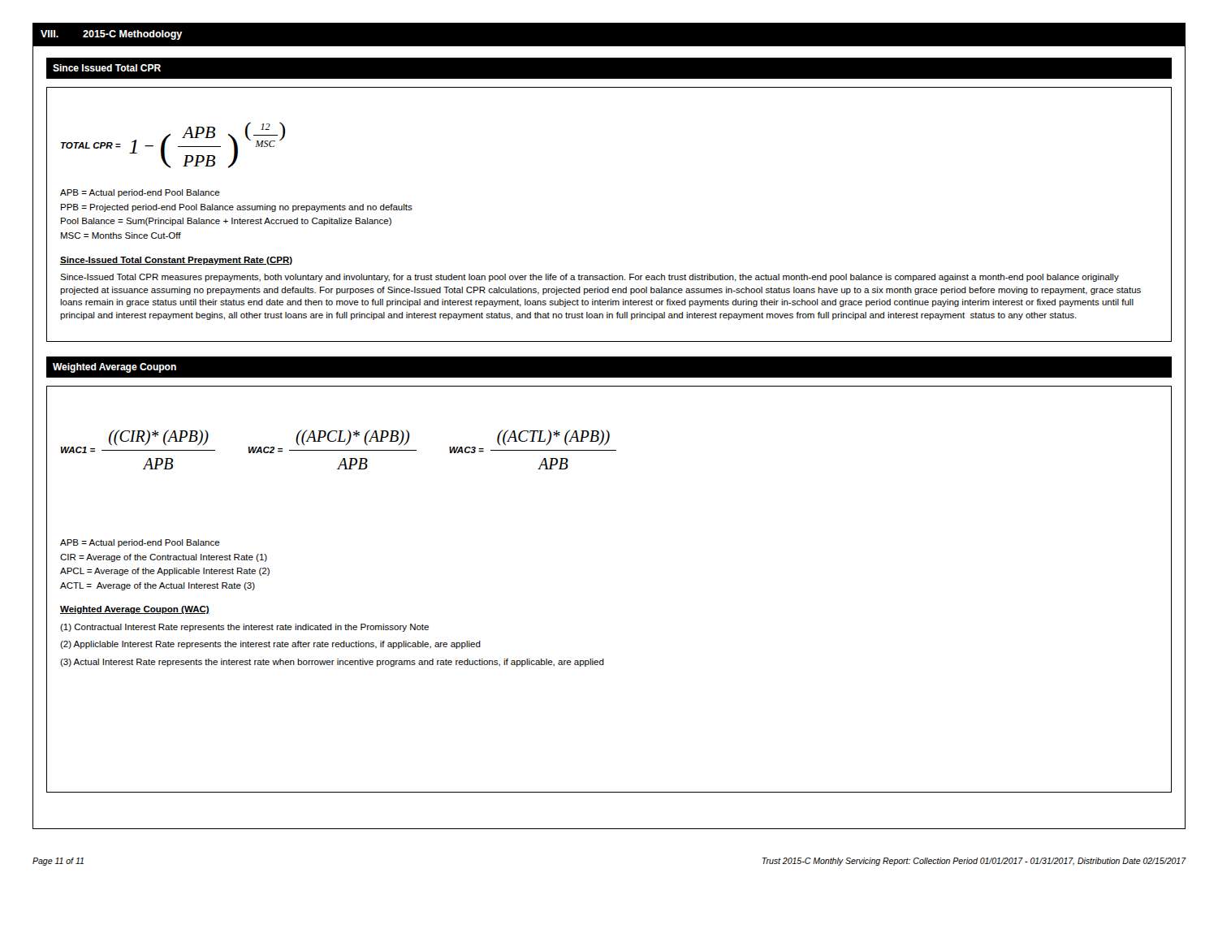VIII. 2015-C Methodology
Since Issued Total CPR
TOTAL CPR = 1 − ( APB PPB ) ( 12 MSC )
APB = Actual period-end Pool Balance
PPB = Projected period-end Pool Balance assuming no prepayments and no defaults
Pool Balance = Sum(Principal Balance + Interest Accrued to Capitalize Balance)
MSC = Months Since Cut-Off
Since-Issued Total Constant Prepayment Rate (CPR)
Since-Issued Total CPR measures prepayments, both voluntary and involuntary, for a trust student loan pool over the life of a transaction. For each trust distribution, the actual month-end pool balance is compared against a month-end pool balance originally projected at issuance assuming no prepayments and defaults. For purposes of Since-Issued Total CPR calculations, projected period end pool balance assumes in-school status loans have up to a six month grace period before moving to repayment, grace status loans remain in grace status until their status end date and then to move to full principal and interest repayment, loans subject to interim interest or fixed payments during their in-school and grace period continue paying interim interest or fixed payments until full principal and interest repayment begins, all other trust loans are in full principal and interest repayment status, and that no trust loan in full principal and interest repayment moves from full principal and interest repayment status to any other status.
Weighted Average Coupon
WAC1 = ((CIR)* (APB)) APB
WAC2 = ((APCL)* (APB)) APB
WAC3 = ((ACTL)* (APB)) APB
APB = Actual period-end Pool Balance
CIR = Average of the Contractual Interest Rate (1)
APCL = Average of the Applicable Interest Rate (2)
ACTL = Average of the Actual Interest Rate (3)
Weighted Average Coupon (WAC)
(1) Contractual Interest Rate represents the interest rate indicated in the Promissory Note
(2) Appliclable Interest Rate represents the interest rate after rate reductions, if applicable, are applied
(3) Actual Interest Rate represents the interest rate when borrower incentive programs and rate reductions, if applicable, are applied
Page 11 of 11
Trust 2015-C Monthly Servicing Report: Collection Period 01/01/2017 - 01/31/2017, Distribution Date 02/15/2017